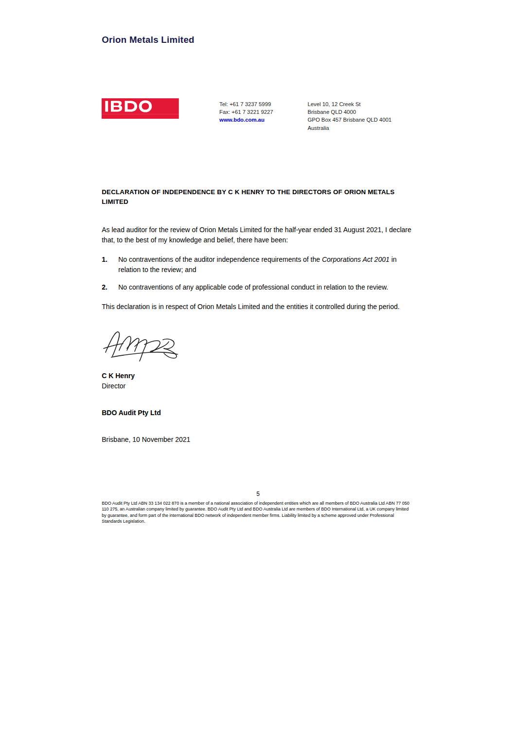Orion Metals Limited
Tel: +61 7 3237 5999
Fax: +61 7 3221 9227
www.bdo.com.au
Level 10, 12 Creek St
Brisbane QLD 4000
GPO Box 457 Brisbane QLD 4001
Australia
DECLARATION OF INDEPENDENCE BY C K HENRY TO THE DIRECTORS OF ORION METALS LIMITED
As lead auditor for the review of Orion Metals Limited for the half-year ended 31 August 2021, I declare that, to the best of my knowledge and belief, there have been:
No contraventions of the auditor independence requirements of the Corporations Act 2001 in relation to the review; and
No contraventions of any applicable code of professional conduct in relation to the review.
This declaration is in respect of Orion Metals Limited and the entities it controlled during the period.
C K Henry
Director
BDO Audit Pty Ltd
Brisbane, 10 November 2021
5
BDO Audit Pty Ltd ABN 33 134 022 870 is a member of a national association of independent entities which are all members of BDO Australia Ltd ABN 77 050 110 275, an Australian company limited by guarantee. BDO Audit Pty Ltd and BDO Australia Ltd are members of BDO International Ltd, a UK company limited by guarantee, and form part of the international BDO network of independent member firms. Liability limited by a scheme approved under Professional Standards Legislation.